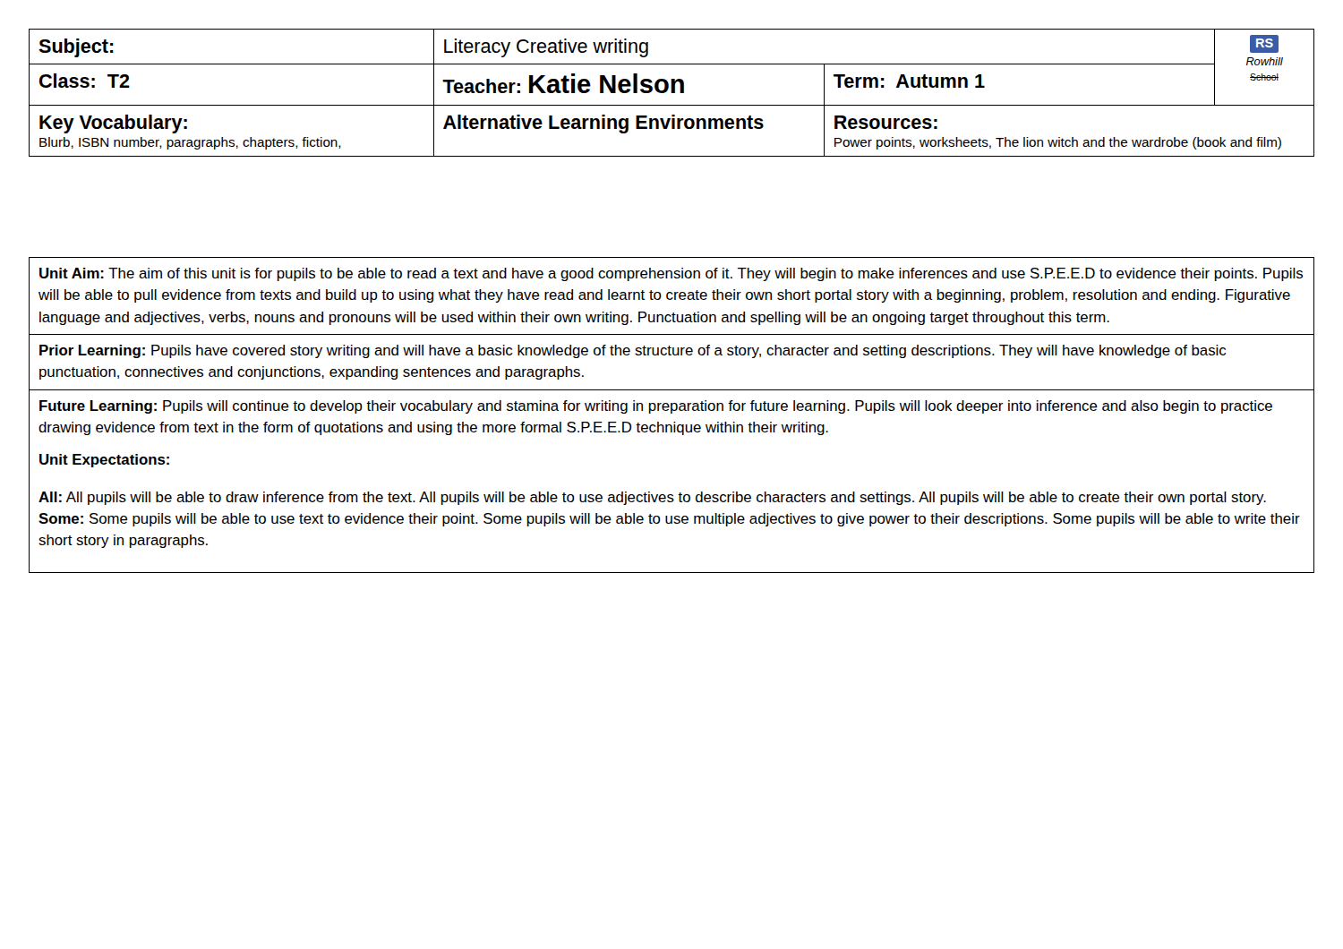| Subject: | Literacy Creative writing | RS Rowhill School |
| Class: T2 | Teacher: Katie Nelson | Term: Autumn 1 |
| Key Vocabulary: Blurb, ISBN number, paragraphs, chapters, fiction, | Alternative Learning Environments | Resources: Power points, worksheets, The lion witch and the wardrobe (book and film) |
| Unit Aim: The aim of this unit is for pupils to be able to read a text and have a good comprehension of it. They will begin to make inferences and use S.P.E.E.D to evidence their points. Pupils will be able to pull evidence from texts and build up to using what they have read and learnt to create their own short portal story with a beginning, problem, resolution and ending. Figurative language and adjectives, verbs, nouns and pronouns will be used within their own writing. Punctuation and spelling will be an ongoing target throughout this term. |
| Prior Learning: Pupils have covered story writing and will have a basic knowledge of the structure of a story, character and setting descriptions. They will have knowledge of basic punctuation, connectives and conjunctions, expanding sentences and paragraphs. |
| Future Learning: Pupils will continue to develop their vocabulary and stamina for writing in preparation for future learning. Pupils will look deeper into inference and also begin to practice drawing evidence from text in the form of quotations and using the more formal S.P.E.E.D technique within their writing. |
| Unit Expectations: All: All pupils will be able to draw inference from the text. All pupils will be able to use adjectives to describe characters and settings. All pupils will be able to create their own portal story. Some: Some pupils will be able to use text to evidence their point. Some pupils will be able to use multiple adjectives to give power to their descriptions. Some pupils will be able to write their short story in paragraphs. |